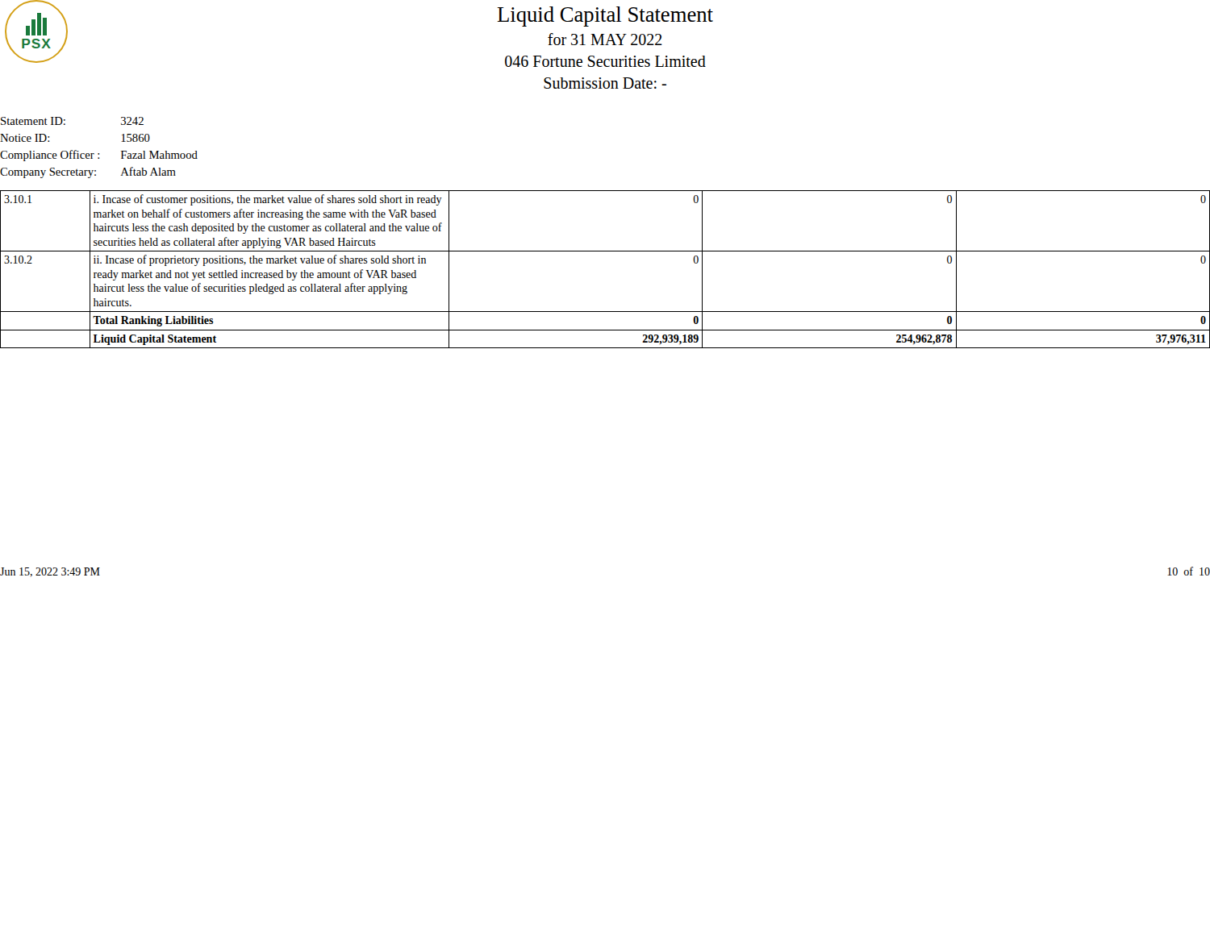PSX
Liquid Capital Statement
for 31 MAY 2022
046 Fortune Securities Limited
Submission Date: -
| Statement ID: | 3242 |
| Notice ID: | 15860 |
| Compliance Officer : | Fazal Mahmood |
| Company Secretary: | Aftab Alam |
| 3.10.1 | i. Incase of customer positions, the market value of shares sold short in ready market on behalf of customers after increasing the same with the VaR based haircuts less the cash deposited by the customer as collateral and the value of securities held as collateral after applying VAR based Haircuts | 0 | 0 | 0 |
| 3.10.2 | ii. Incase of proprietory positions, the market value of shares sold short in ready market and not yet settled increased by the amount of VAR based haircut less the value of securities pledged as collateral after applying haircuts. | 0 | 0 | 0 |
| | Total Ranking Liabilities | 0 | 0 | 0 |
| | Liquid Capital Statement | 292,939,189 | 254,962,878 | 37,976,311 |
Jun 15, 2022 3:49 PM
10 of 10